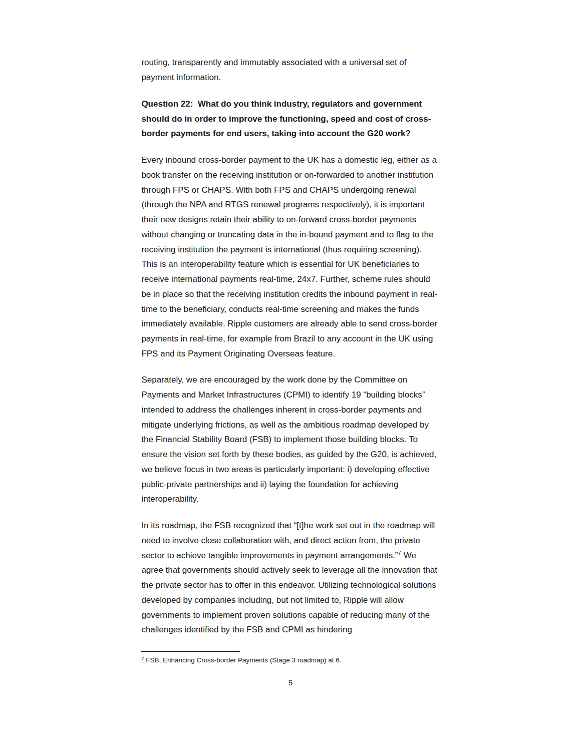routing, transparently and immutably associated with a universal set of payment information.
Question 22: What do you think industry, regulators and government should do in order to improve the functioning, speed and cost of cross-border payments for end users, taking into account the G20 work?
Every inbound cross-border payment to the UK has a domestic leg, either as a book transfer on the receiving institution or on-forwarded to another institution through FPS or CHAPS. With both FPS and CHAPS undergoing renewal (through the NPA and RTGS renewal programs respectively), it is important their new designs retain their ability to on-forward cross-border payments without changing or truncating data in the in-bound payment and to flag to the receiving institution the payment is international (thus requiring screening). This is an interoperability feature which is essential for UK beneficiaries to receive international payments real-time, 24x7. Further, scheme rules should be in place so that the receiving institution credits the inbound payment in real-time to the beneficiary, conducts real-time screening and makes the funds immediately available. Ripple customers are already able to send cross-border payments in real-time, for example from Brazil to any account in the UK using FPS and its Payment Originating Overseas feature.
Separately, we are encouraged by the work done by the Committee on Payments and Market Infrastructures (CPMI) to identify 19 “building blocks” intended to address the challenges inherent in cross-border payments and mitigate underlying frictions, as well as the ambitious roadmap developed by the Financial Stability Board (FSB) to implement those building blocks. To ensure the vision set forth by these bodies, as guided by the G20, is achieved, we believe focus in two areas is particularly important: i) developing effective public-private partnerships and ii) laying the foundation for achieving interoperability.
In its roadmap, the FSB recognized that “[t]he work set out in the roadmap will need to involve close collaboration with, and direct action from, the private sector to achieve tangible improvements in payment arrangements.”7 We agree that governments should actively seek to leverage all the innovation that the private sector has to offer in this endeavor. Utilizing technological solutions developed by companies including, but not limited to, Ripple will allow governments to implement proven solutions capable of reducing many of the challenges identified by the FSB and CPMI as hindering
7 FSB, Enhancing Cross-border Payments (Stage 3 roadmap) at 6.
5